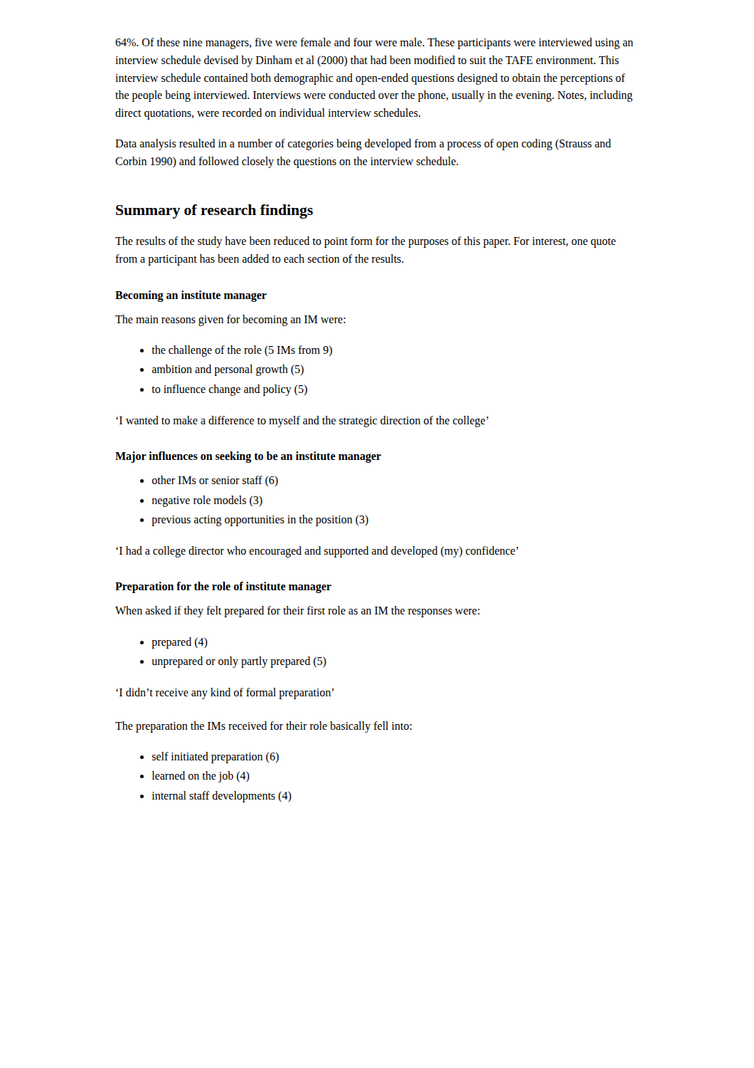64%. Of these nine managers, five were female and four were male. These participants were interviewed using an interview schedule devised by Dinham et al (2000) that had been modified to suit the TAFE environment. This interview schedule contained both demographic and open-ended questions designed to obtain the perceptions of the people being interviewed. Interviews were conducted over the phone, usually in the evening. Notes, including direct quotations, were recorded on individual interview schedules.
Data analysis resulted in a number of categories being developed from a process of open coding (Strauss and Corbin 1990) and followed closely the questions on the interview schedule.
Summary of research findings
The results of the study have been reduced to point form for the purposes of this paper. For interest, one quote from a participant has been added to each section of the results.
Becoming an institute manager
The main reasons given for becoming an IM were:
the challenge of the role (5 IMs from 9)
ambition and personal growth (5)
to influence change and policy (5)
‘I wanted to make a difference to myself and the strategic direction of the college’
Major influences on seeking to be an institute manager
other IMs or senior staff (6)
negative role models (3)
previous acting opportunities in the position (3)
‘I had a college director who encouraged and supported and developed (my) confidence’
Preparation for the role of institute manager
When asked if they felt prepared for their first role as an IM the responses were:
prepared (4)
unprepared or only partly prepared (5)
‘I didn’t receive any kind of formal preparation’
The preparation the IMs received for their role basically fell into:
self initiated preparation (6)
learned on the job (4)
internal staff developments (4)